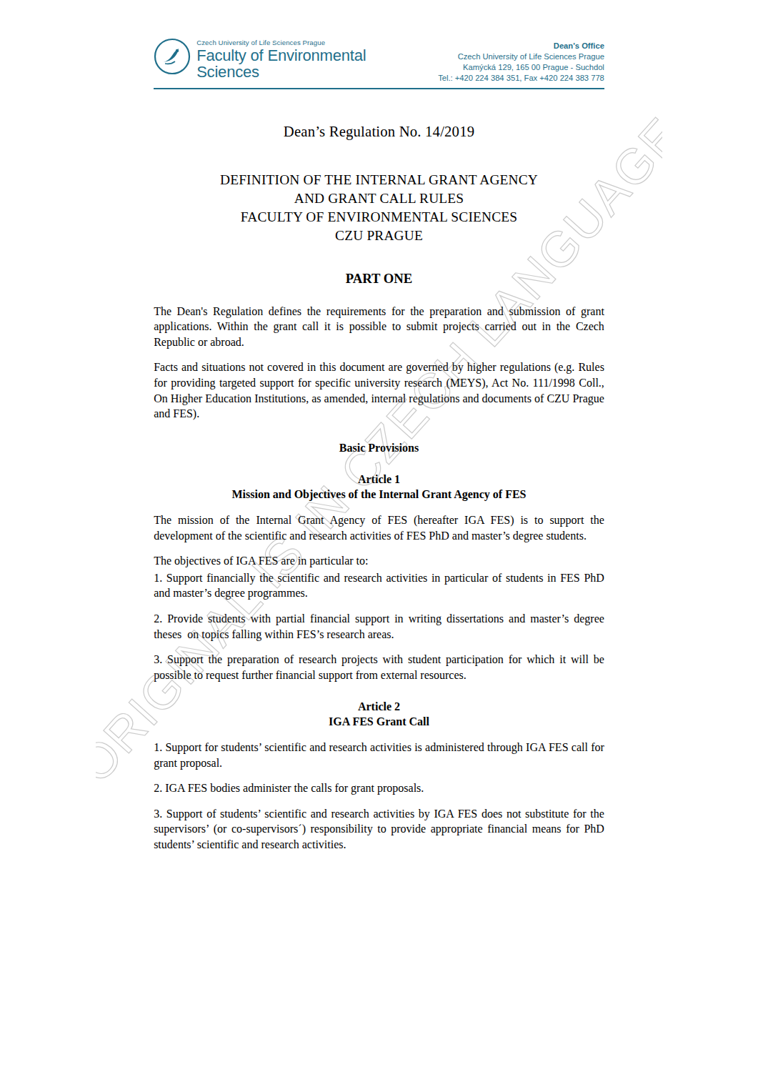ORIGINAL IS IN CZECH LANGUAGE
Czech University of Life Sciences Prague Faculty of EnvironmentalSciences
Dean's Office
Czech University of Life Sciences Prague
Kamýcká 129, 165 00 Prague - Suchdol
Tel.: +420 224 384 351, Fax +420 224 383 778
Dean’s Regulation No. 14/2019
DEFINITION OF THE INTERNAL GRANT AGENCY
AND GRANT CALL RULES
FACULTY OF ENVIRONMENTAL SCIENCES
CZU PRAGUE
PART ONE
The Dean's Regulation defines the requirements for the preparation and submission of grant applications. Within the grant call it is possible to submit projects carried out in the Czech Republic or abroad.
Facts and situations not covered in this document are governed by higher regulations (e.g. Rules for providing targeted support for specific university research (MEYS), Act No. 111/1998 Coll., On Higher Education Institutions, as amended, internal regulations and documents of CZU Prague and FES).
Basic Provisions
Article 1Mission and Objectives of the Internal Grant Agency of FES
The mission of the Internal Grant Agency of FES (hereafter IGA FES) is to support the development of the scientific and research activities of FES PhD and master’s degree students.
The objectives of IGA FES are in particular to:
1. Support financially the scientific and research activities in particular of students in FES PhD and master’s degree programmes.
2. Provide students with partial financial support in writing dissertations and master’s degree theses on topics falling within FES’s research areas.
3. Support the preparation of research projects with student participation for which it will be possible to request further financial support from external resources.
Article 2IGA FES Grant Call
1. Support for students’ scientific and research activities is administered through IGA FES call for grant proposal.
2. IGA FES bodies administer the calls for grant proposals.
3. Support of students’ scientific and research activities by IGA FES does not substitute for the supervisors’ (or co-supervisors´) responsibility to provide appropriate financial means for PhD students’ scientific and research activities.